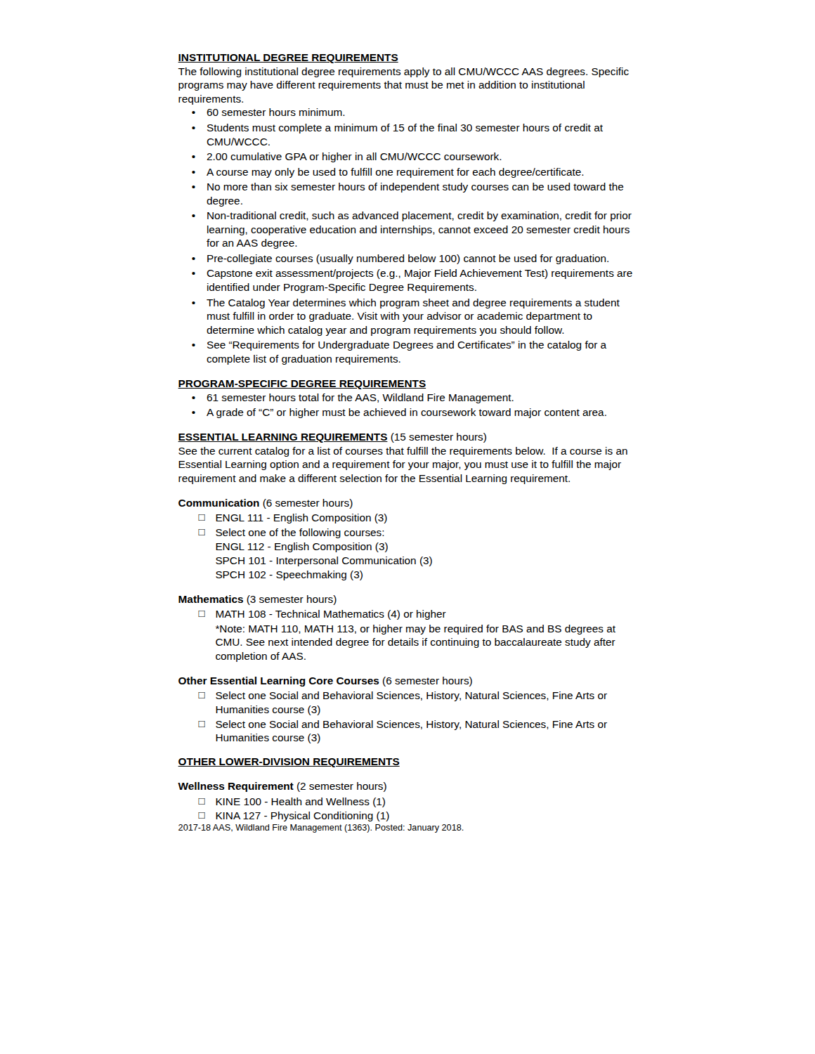Institutional Degree Requirements
The following institutional degree requirements apply to all CMU/WCCC AAS degrees. Specific programs may have different requirements that must be met in addition to institutional requirements.
60 semester hours minimum.
Students must complete a minimum of 15 of the final 30 semester hours of credit at CMU/WCCC.
2.00 cumulative GPA or higher in all CMU/WCCC coursework.
A course may only be used to fulfill one requirement for each degree/certificate.
No more than six semester hours of independent study courses can be used toward the degree.
Non-traditional credit, such as advanced placement, credit by examination, credit for prior learning, cooperative education and internships, cannot exceed 20 semester credit hours for an AAS degree.
Pre-collegiate courses (usually numbered below 100) cannot be used for graduation.
Capstone exit assessment/projects (e.g., Major Field Achievement Test) requirements are identified under Program-Specific Degree Requirements.
The Catalog Year determines which program sheet and degree requirements a student must fulfill in order to graduate. Visit with your advisor or academic department to determine which catalog year and program requirements you should follow.
See “Requirements for Undergraduate Degrees and Certificates” in the catalog for a complete list of graduation requirements.
Program-Specific Degree Requirements
61 semester hours total for the AAS, Wildland Fire Management.
A grade of “C” or higher must be achieved in coursework toward major content area.
Essential Learning Requirements
(15 semester hours)
See the current catalog for a list of courses that fulfill the requirements below. If a course is an Essential Learning option and a requirement for your major, you must use it to fulfill the major requirement and make a different selection for the Essential Learning requirement.
Communication (6 semester hours)
ENGL 111 - English Composition (3)
Select one of the following courses:
ENGL 112 - English Composition (3)
SPCH 101 - Interpersonal Communication (3)
SPCH 102 - Speechmaking (3)
Mathematics (3 semester hours)
MATH 108 - Technical Mathematics (4) or higher
*Note: MATH 110, MATH 113, or higher may be required for BAS and BS degrees at CMU. See next intended degree for details if continuing to baccalaureate study after completion of AAS.
Other Essential Learning Core Courses (6 semester hours)
Select one Social and Behavioral Sciences, History, Natural Sciences, Fine Arts or Humanities course (3)
Select one Social and Behavioral Sciences, History, Natural Sciences, Fine Arts or Humanities course (3)
Other Lower-Division Requirements
Wellness Requirement (2 semester hours)
KINE 100 - Health and Wellness (1)
KINA 127 - Physical Conditioning (1)
2017-18 AAS, Wildland Fire Management (1363). Posted: January 2018.